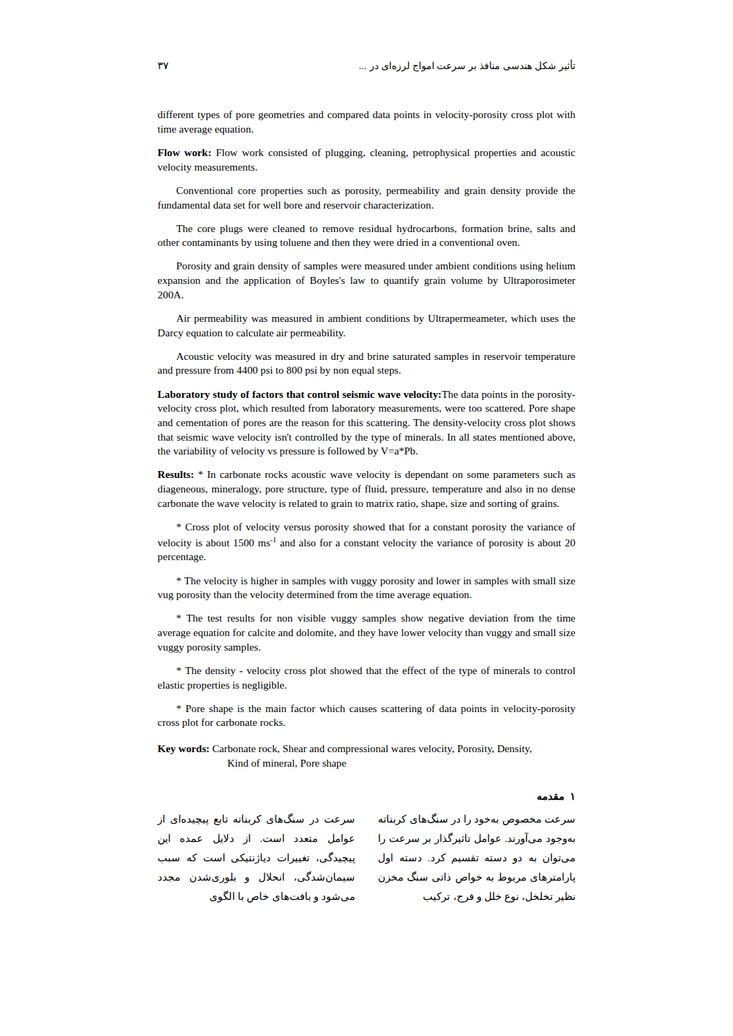۳۷
تأثیر شکل هندسی منافذ بر سرعت امواج لرزه‌ای در ...
different types of pore geometries and compared data points in velocity-porosity cross plot with time average equation.
Flow work: Flow work consisted of plugging, cleaning, petrophysical properties and acoustic velocity measurements.
Conventional core properties such as porosity, permeability and grain density provide the fundamental data set for well bore and reservoir characterization.
The core plugs were cleaned to remove residual hydrocarbons, formation brine, salts and other contaminants by using toluene and then they were dried in a conventional oven.
Porosity and grain density of samples were measured under ambient conditions using helium expansion and the application of Boyles's law to quantify grain volume by Ultraporosimeter 200A.
Air permeability was measured in ambient conditions by Ultrapermeameter, which uses the Darcy equation to calculate air permeability.
Acoustic velocity was measured in dry and brine saturated samples in reservoir temperature and pressure from 4400 psi to 800 psi by non equal steps.
Laboratory study of factors that control seismic wave velocity: The data points in the porosity- velocity cross plot, which resulted from laboratory measurements, were too scattered. Pore shape and cementation of pores are the reason for this scattering. The density-velocity cross plot shows that seismic wave velocity isn't controlled by the type of minerals. In all states mentioned above, the variability of velocity vs pressure is followed by V=a*Pb.
Results: * In carbonate rocks acoustic wave velocity is dependant on some parameters such as diageneous, mineralogy, pore structure, type of fluid, pressure, temperature and also in no dense carbonate the wave velocity is related to grain to matrix ratio, shape, size and sorting of grains.
* Cross plot of velocity versus porosity showed that for a constant porosity the variance of velocity is about 1500 ms-1 and also for a constant velocity the variance of porosity is about 20 percentage.
* The velocity is higher in samples with vuggy porosity and lower in samples with small size vug porosity than the velocity determined from the time average equation.
* The test results for non visible vuggy samples show negative deviation from the time average equation for calcite and dolomite, and they have lower velocity than vuggy and small size vuggy porosity samples.
* The density - velocity cross plot showed that the effect of the type of minerals to control elastic properties is negligible.
* Pore shape is the main factor which causes scattering of data points in velocity-porosity cross plot for carbonate rocks.
Key words: Carbonate rock, Shear and compressional wares velocity, Porosity, Density, Kind of mineral, Pore shape
۱ مقدمه
سرعت مخصوص به‌خود را در سنگ‌های کربناته به‌وجود می‌آورند. عوامل تاثیرگذار بر سرعت را می‌توان به دو دسته تقسیم کرد. دسته اول پارامترهای مربوط به خواص ذاتی سنگ مخزن نظیر تخلخل، نوع خلل و فرج، ترکیب
سرعت در سنگ‌های کربناته تابع پیچیده‌ای از عوامل متعدد است. از دلایل عمده این پیچیدگی، تغییرات دیاژنتیکی است که سبب سیمان‌شدگی، انحلال و بلوری‌شدن مجدد می‌شود و بافت‌های خاص با الگوی